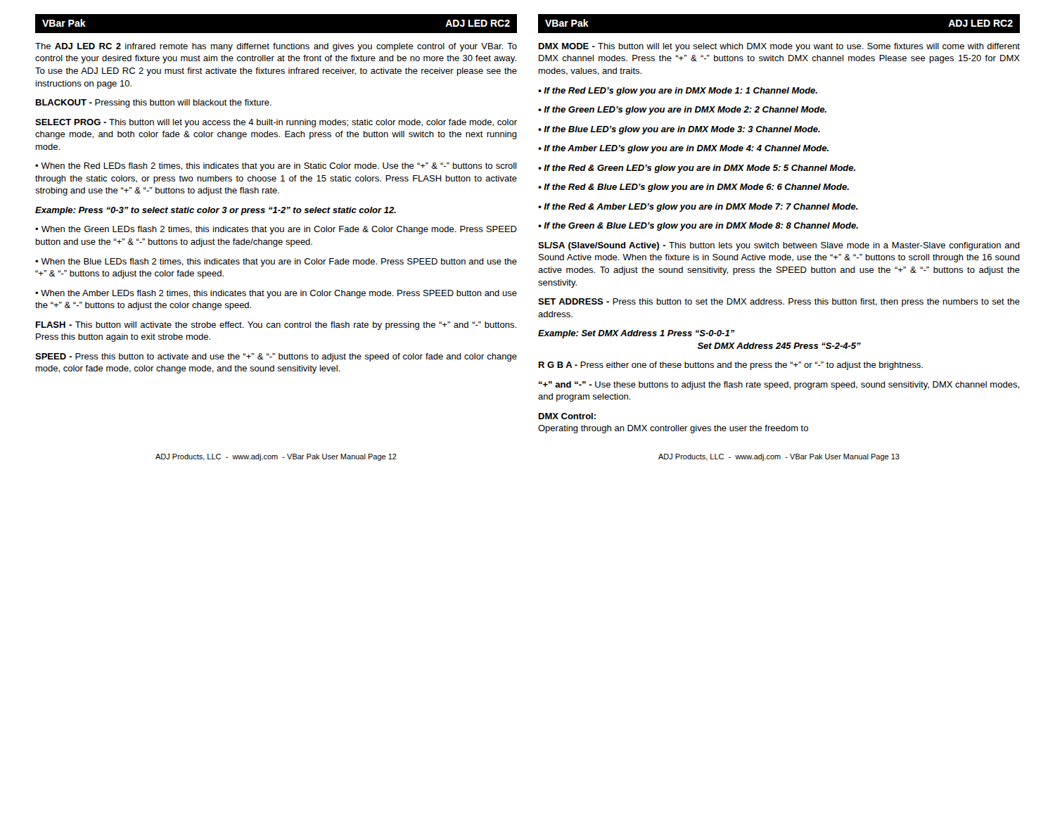VBar Pak ADJ LED RC2
The ADJ LED RC 2 infrared remote has many differnet functions and gives you complete control of your VBar. To control the your desired fixture you must aim the controller at the front of the fixture and be no more the 30 feet away. To use the ADJ LED RC 2 you must first activate the fixtures infrared receiver, to activate the receiver please see the instructions on page 10.
BLACKOUT - Pressing this button will blackout the fixture.
SELECT PROG - This button will let you access the 4 built-in running modes; static color mode, color fade mode, color change mode, and both color fade & color change modes. Each press of the button will switch to the next running mode.
• When the Red LEDs flash 2 times, this indicates that you are in Static Color mode. Use the “+” & “-” buttons to scroll through the static colors, or press two numbers to choose 1 of the 15 static colors. Press FLASH button to activate strobing and use the “+” & “-” buttons to adjust the flash rate.
Example: Press “0-3” to select static color 3 or press “1-2” to select static color 12.
• When the Green LEDs flash 2 times, this indicates that you are in Color Fade & Color Change mode. Press SPEED button and use the “+” & “-” buttons to adjust the fade/change speed.
• When the Blue LEDs flash 2 times, this indicates that you are in Color Fade mode. Press SPEED button and use the “+” & “-” buttons to adjust the color fade speed.
• When the Amber LEDs flash 2 times, this indicates that you are in Color Change mode. Press SPEED button and use the “+” & “-” buttons to adjust the color change speed.
FLASH - This button will activate the strobe effect. You can control the flash rate by pressing the “+” and “-” buttons. Press this button again to exit strobe mode.
SPEED - Press this button to activate and use the “+” & “-” buttons to adjust the speed of color fade and color change mode, color fade mode, color change mode, and the sound sensitivity level.
ADJ Products, LLC - www.adj.com - VBar Pak User Manual Page 12
VBar Pak ADJ LED RC2
DMX MODE - This button will let you select which DMX mode you want to use. Some fixtures will come with different DMX channel modes. Press the “+” & “-” buttons to switch DMX channel modes Please see pages 15-20 for DMX modes, values, and traits.
• If the Red LED’s glow you are in DMX Mode 1: 1 Channel Mode.
• If the Green LED’s glow you are in DMX Mode 2: 2 Channel Mode.
• If the Blue LED’s glow you are in DMX Mode 3: 3 Channel Mode.
• If the Amber LED’s glow you are in DMX Mode 4: 4 Channel Mode.
• If the Red & Green LED’s glow you are in DMX Mode 5: 5 Channel Mode.
• If the Red & Blue LED’s glow you are in DMX Mode 6: 6 Channel Mode.
• If the Red & Amber LED’s glow you are in DMX Mode 7: 7 Channel Mode.
• If the Green & Blue LED’s glow you are in DMX Mode 8: 8 Channel Mode.
SL/SA (Slave/Sound Active) - This button lets you switch between Slave mode in a Master-Slave configuration and Sound Active mode. When the fixture is in Sound Active mode, use the “+” & “-” buttons to scroll through the 16 sound active modes. To adjust the sound sensitivity, press the SPEED button and use the “+” & “-” buttons to adjust the senstivity.
SET ADDRESS - Press this button to set the DMX address. Press this button first, then press the numbers to set the address.
Example: Set DMX Address 1 Press “S-0-0-1”
Set DMX Address 245 Press “S-2-4-5”
R G B A - Press either one of these buttons and the press the “+” or “-” to adjust the brightness.
“+” and “-” - Use these buttons to adjust the flash rate speed, program speed, sound sensitivity, DMX channel modes, and program selection.
DMX Control:
Operating through an DMX controller gives the user the freedom to
ADJ Products, LLC - www.adj.com - VBar Pak User Manual Page 13